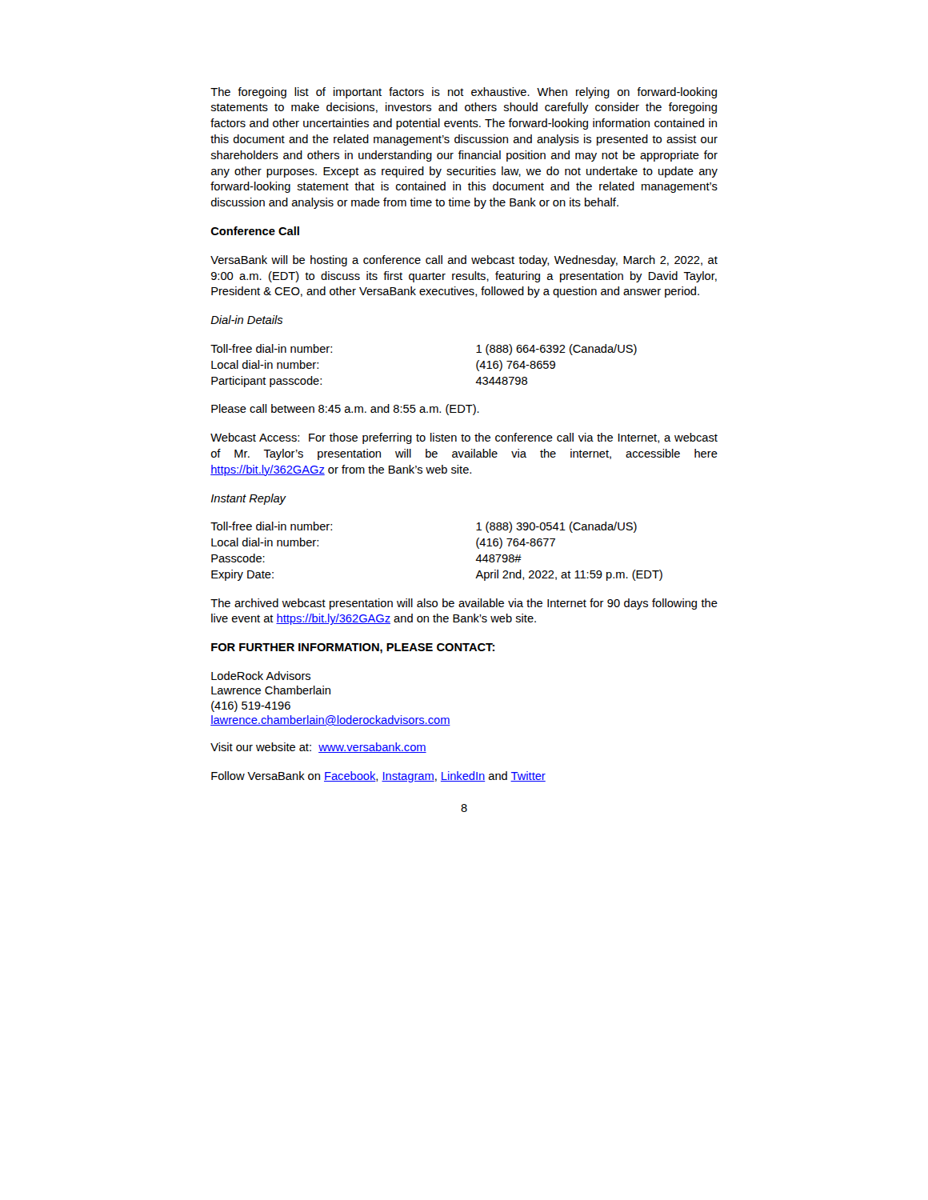The foregoing list of important factors is not exhaustive. When relying on forward-looking statements to make decisions, investors and others should carefully consider the foregoing factors and other uncertainties and potential events. The forward-looking information contained in this document and the related management’s discussion and analysis is presented to assist our shareholders and others in understanding our financial position and may not be appropriate for any other purposes. Except as required by securities law, we do not undertake to update any forward-looking statement that is contained in this document and the related management’s discussion and analysis or made from time to time by the Bank or on its behalf.
Conference Call
VersaBank will be hosting a conference call and webcast today, Wednesday, March 2, 2022, at 9:00 a.m. (EDT) to discuss its first quarter results, featuring a presentation by David Taylor, President & CEO, and other VersaBank executives, followed by a question and answer period.
Dial-in Details
| Toll-free dial-in number: | 1 (888) 664-6392 (Canada/US) |
| Local dial-in number: | (416) 764-8659 |
| Participant passcode: | 43448798 |
Please call between 8:45 a.m. and 8:55 a.m. (EDT).
Webcast Access: For those preferring to listen to the conference call via the Internet, a webcast of Mr. Taylor’s presentation will be available via the internet, accessible here https://bit.ly/362GAGz or from the Bank’s web site.
Instant Replay
| Toll-free dial-in number: | 1 (888) 390-0541 (Canada/US) |
| Local dial-in number: | (416) 764-8677 |
| Passcode: | 448798# |
| Expiry Date: | April 2nd, 2022, at 11:59 p.m. (EDT) |
The archived webcast presentation will also be available via the Internet for 90 days following the live event at https://bit.ly/362GAGz and on the Bank’s web site.
FOR FURTHER INFORMATION, PLEASE CONTACT:
LodeRock Advisors
Lawrence Chamberlain
(416) 519-4196
lawrence.chamberlain@loderockadvisors.com
Visit our website at: www.versabank.com
Follow VersaBank on Facebook, Instagram, LinkedIn and Twitter
8